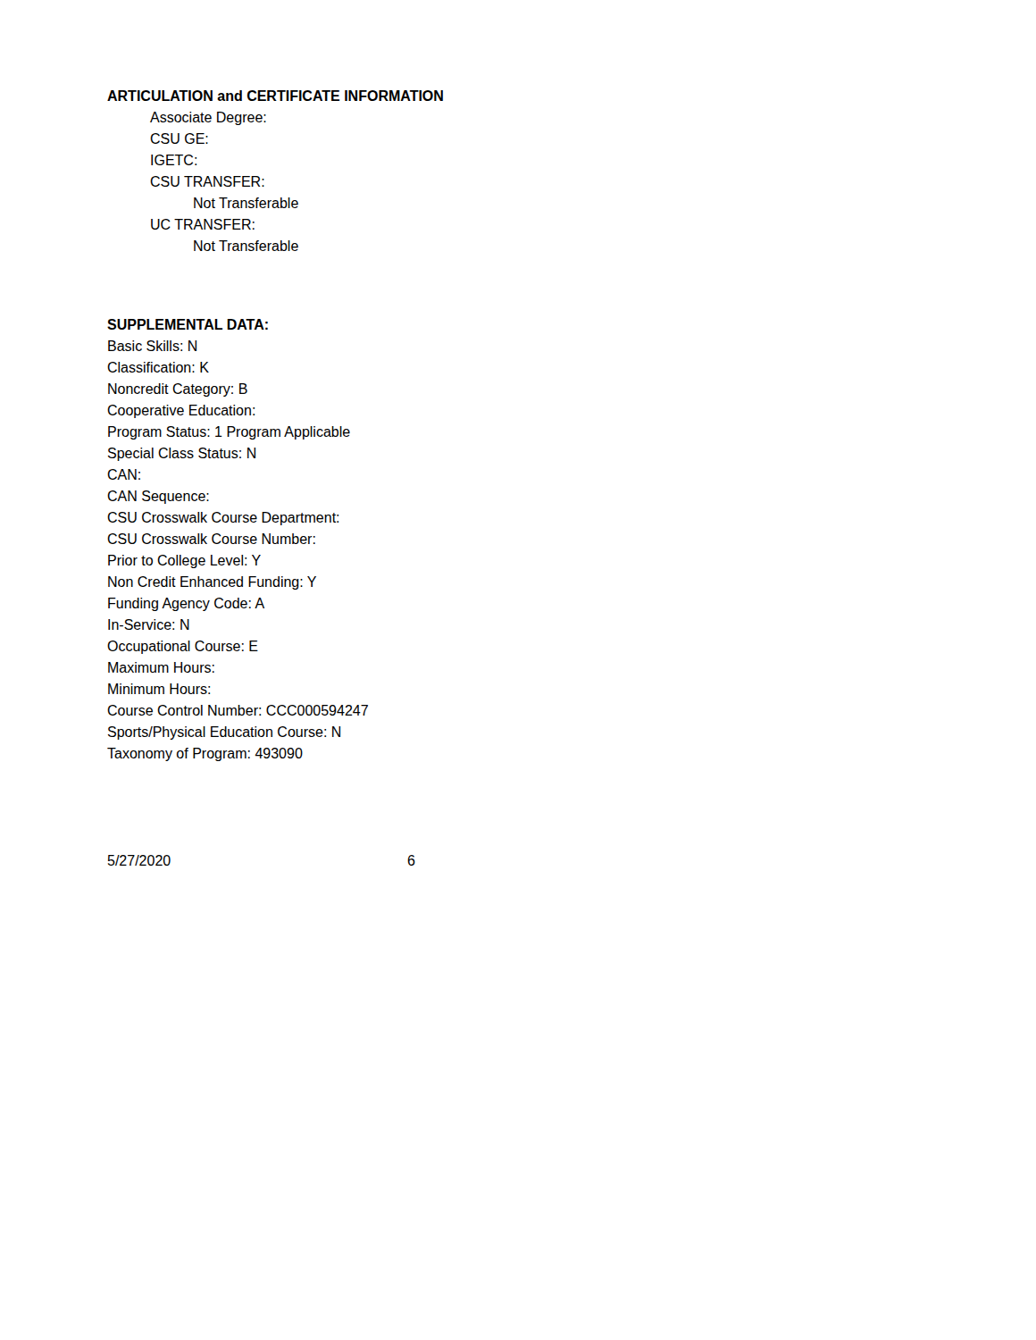ARTICULATION and CERTIFICATE INFORMATION
Associate Degree:
CSU GE:
IGETC:
CSU TRANSFER:
Not Transferable
UC TRANSFER:
Not Transferable
SUPPLEMENTAL DATA:
Basic Skills: N
Classification: K
Noncredit Category: B
Cooperative Education:
Program Status: 1 Program Applicable
Special Class Status: N
CAN:
CAN Sequence:
CSU Crosswalk Course Department:
CSU Crosswalk Course Number:
Prior to College Level: Y
Non Credit Enhanced Funding: Y
Funding Agency Code: A
In-Service: N
Occupational Course: E
Maximum Hours:
Minimum Hours:
Course Control Number: CCC000594247
Sports/Physical Education Course: N
Taxonomy of Program: 493090
5/27/2020 6